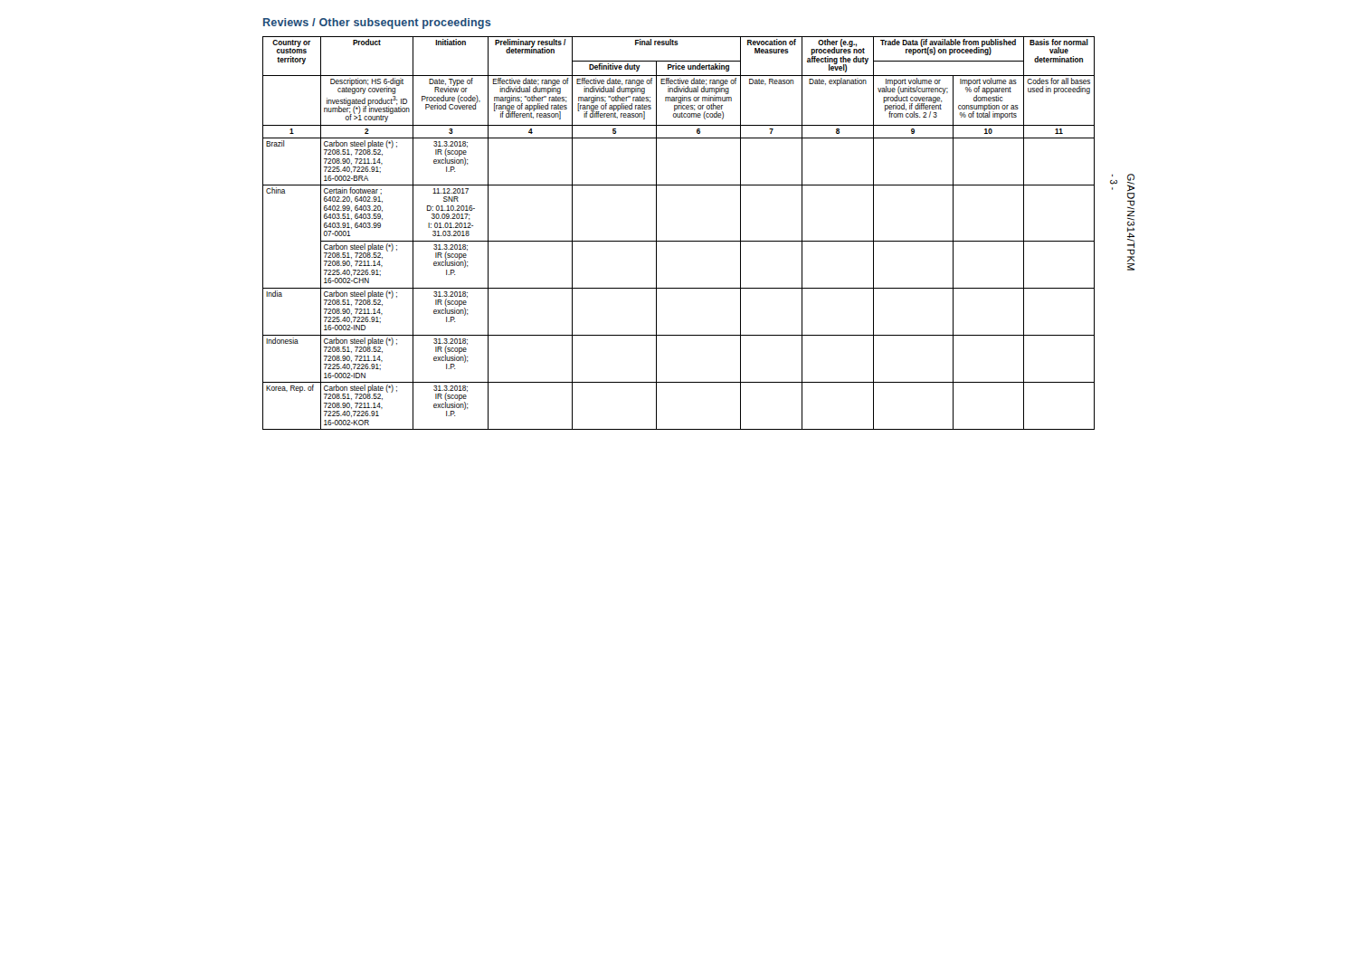Reviews / Other subsequent proceedings
| Country or customs territory | Product | Initiation | Preliminary results / determination | Final results | Revocation of Measures | Other (e.g., procedures not affecting the duty level) | Trade Data (if available from published report(s) on proceeding) | Basis for normal value determination |
| --- | --- | --- | --- | --- | --- | --- | --- | --- |
| Definitive duty | Price undertaking | |
| | Description; HS 6-digit category covering investigated product 3 ; ID number; (*) if investigation of >1 country | Date, Type of Review or Procedure (code), Period Covered | Effective date; range of individual dumping margins; "other" rates; [range of applied rates if different, reason] | Effective date, range of individual dumping margins; "other" rates; [range of applied rates if different, reason] | Effective date; range of individual dumping margins or minimum prices; or other outcome (code) | Date, Reason | Date, explanation | Import volume or value (units/currency; product coverage, period, if different from cols. 2 / 3 | Import volume as % of apparent domestic consumption or as % of total imports | Codes for all bases used in proceeding |
| 1 | 2 | 3 | 4 | 5 | 6 | 7 | 8 | 9 | 10 | 11 |
| Brazil | Carbon steel plate (*) ; 7208.51, 7208.52, 7208.90, 7211.14, 7225.40,7226.91; 16-0002-BRA | 31.3.2018; IR (scope exclusion); I.P. | | | | | | | | |
| China | Certain footwear ; 6402.20, 6402.91, 6402.99, 6403.20, 6403.51, 6403.59, 6403.91, 6403.99 07-0001 | 11.12.2017 SNR D: 01.10.2016-30.09.2017; I: 01.01.2012-31.03.2018 | | | | | | | | |
| Carbon steel plate (*) ; 7208.51, 7208.52, 7208.90, 7211.14, 7225.40,7226.91; 16-0002-CHN | 31.3.2018; IR (scope exclusion); I.P. | | | | | | | | |
| India | Carbon steel plate (*) ; 7208.51, 7208.52, 7208.90, 7211.14, 7225.40,7226.91; 16-0002-IND | 31.3.2018; IR (scope exclusion); I.P. | | | | | | | | |
| Indonesia | Carbon steel plate (*) ; 7208.51, 7208.52, 7208.90, 7211.14, 7225.40,7226.91; 16-0002-IDN | 31.3.2018; IR (scope exclusion); I.P. | | | | | | | | |
| Korea, Rep. of | Carbon steel plate (*) ; 7208.51, 7208.52, 7208.90, 7211.14, 7225.40,7226.91 16-0002-KOR | 31.3.2018; IR (scope exclusion); I.P. | | | | | | | | |
G/ADP/N/314/TPKM
- 3 -